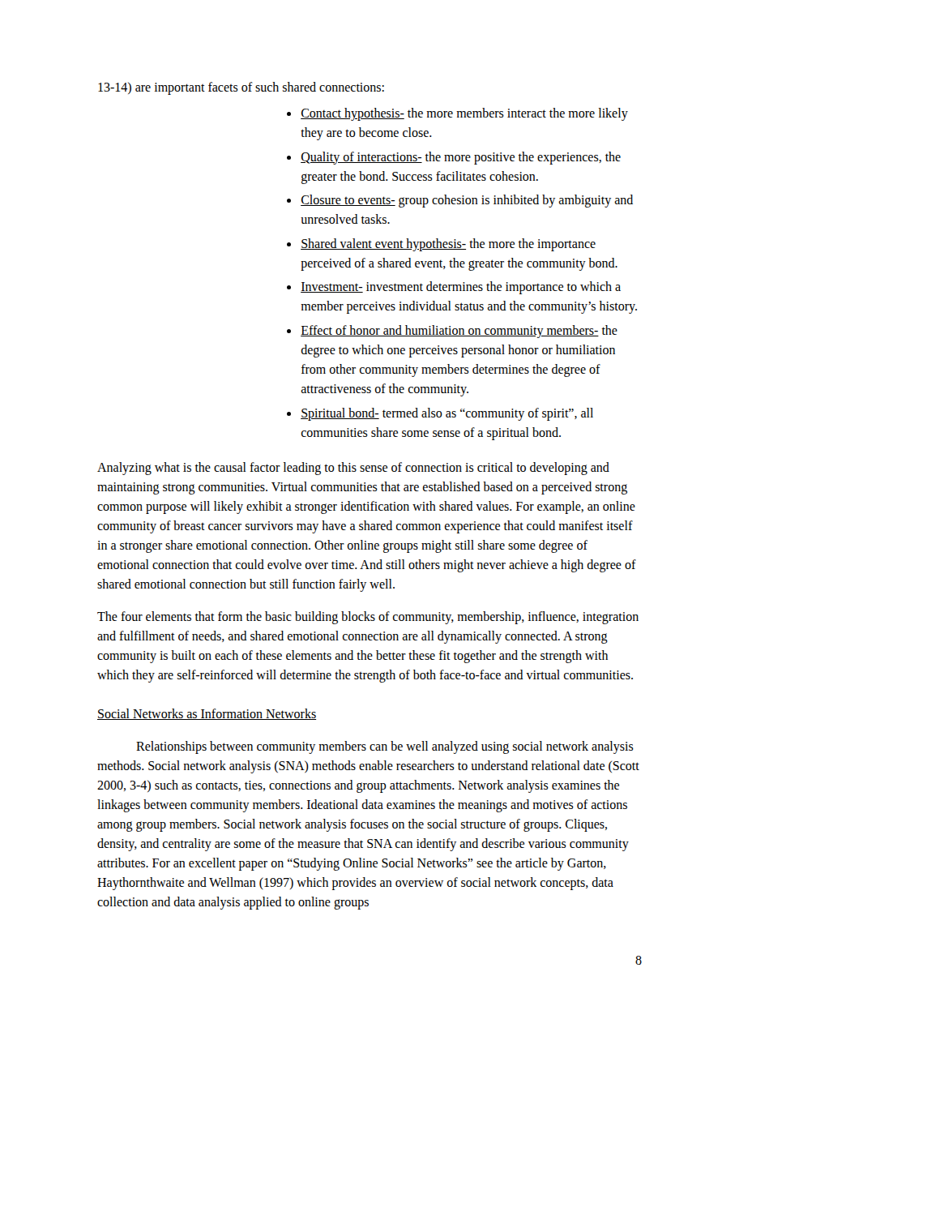13-14) are important facets of such shared connections:
Contact hypothesis- the more members interact the more likely they are to become close.
Quality of interactions- the more positive the experiences, the greater the bond. Success facilitates cohesion.
Closure to events- group cohesion is inhibited by ambiguity and unresolved tasks.
Shared valent event hypothesis- the more the importance perceived of a shared event, the greater the community bond.
Investment- investment determines the importance to which a member perceives individual status and the community’s history.
Effect of honor and humiliation on community members- the degree to which one perceives personal honor or humiliation from other community members determines the degree of attractiveness of the community.
Spiritual bond- termed also as “community of spirit”, all communities share some sense of a spiritual bond.
Analyzing what is the causal factor leading to this sense of connection is critical to developing and maintaining strong communities. Virtual communities that are established based on a perceived strong common purpose will likely exhibit a stronger identification with shared values. For example, an online community of breast cancer survivors may have a shared common experience that could manifest itself in a stronger share emotional connection. Other online groups might still share some degree of emotional connection that could evolve over time. And still others might never achieve a high degree of shared emotional connection but still function fairly well.
The four elements that form the basic building blocks of community, membership, influence, integration and fulfillment of needs, and shared emotional connection are all dynamically connected. A strong community is built on each of these elements and the better these fit together and the strength with which they are self-reinforced will determine the strength of both face-to-face and virtual communities.
Social Networks as Information Networks
Relationships between community members can be well analyzed using social network analysis methods. Social network analysis (SNA) methods enable researchers to understand relational date (Scott 2000, 3-4) such as contacts, ties, connections and group attachments. Network analysis examines the linkages between community members. Ideational data examines the meanings and motives of actions among group members. Social network analysis focuses on the social structure of groups. Cliques, density, and centrality are some of the measure that SNA can identify and describe various community attributes. For an excellent paper on “Studying Online Social Networks” see the article by Garton, Haythornthwaite and Wellman (1997) which provides an overview of social network concepts, data collection and data analysis applied to online groups
8